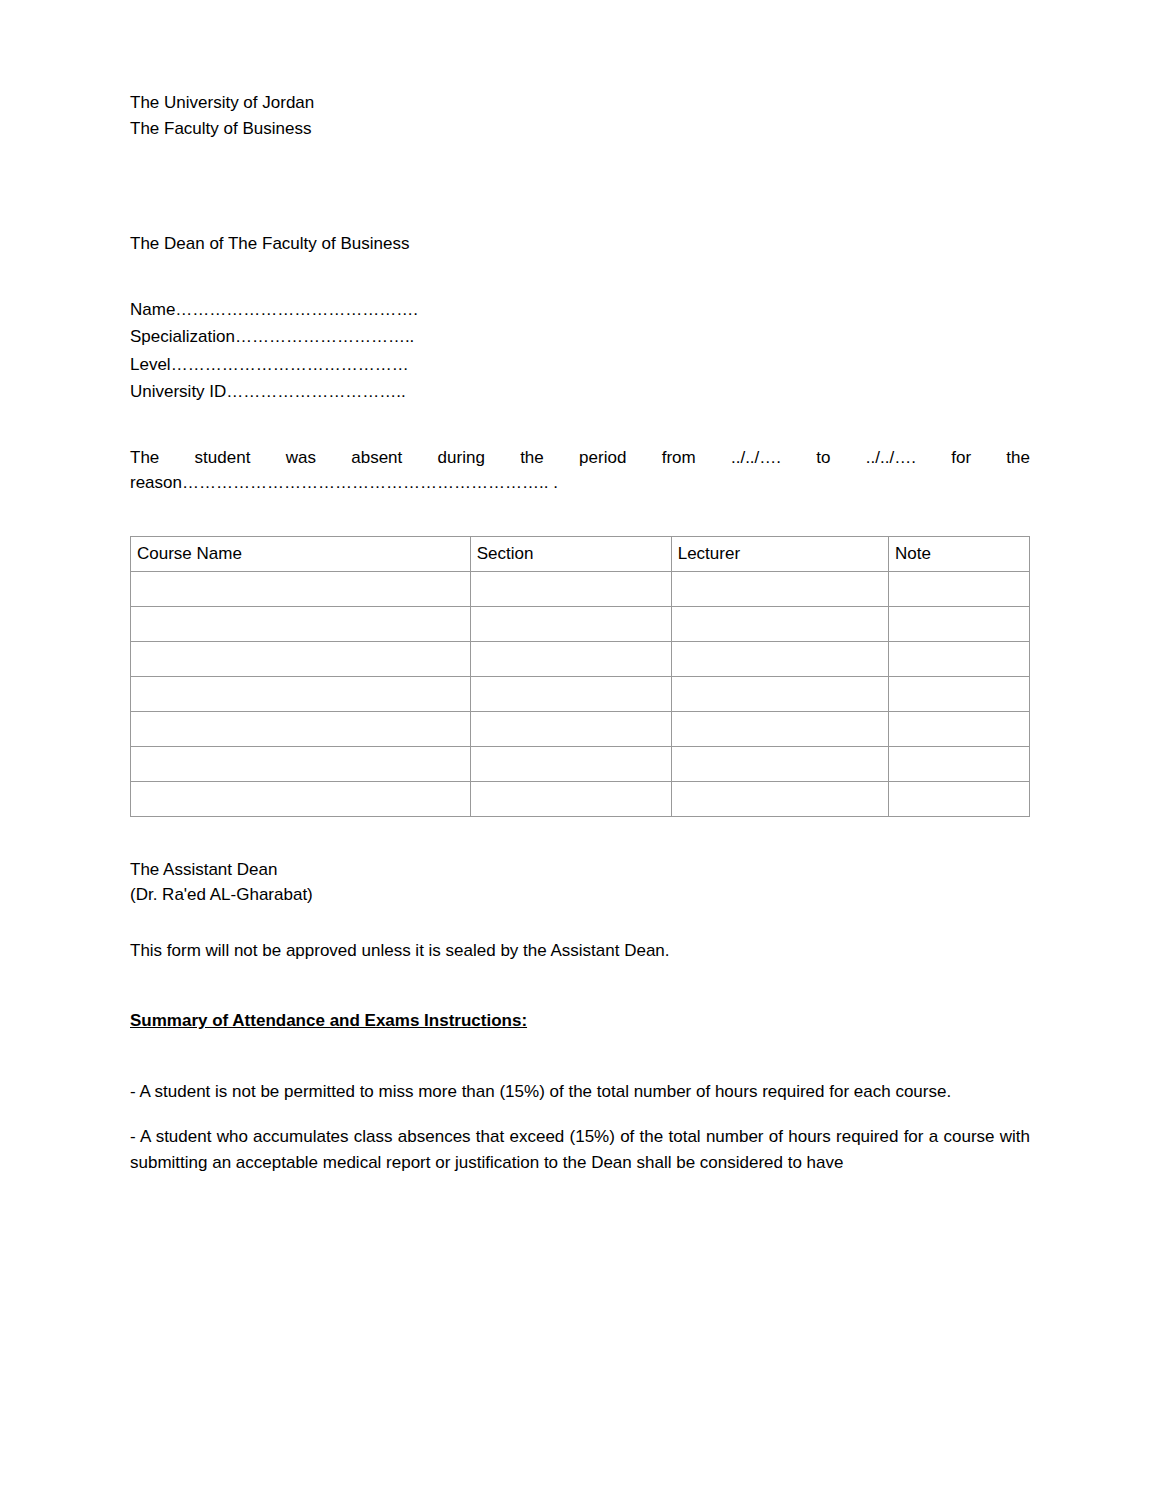The University of Jordan
The Faculty of Business
The Dean of The Faculty of Business
Name…………………………………….
Specialization…………………………..
Level……………………………………
University ID…………………………..
The student was absent during the period from ../../…. to ../../…. for the reason……………………………………………………….. .
| Course Name | Section | Lecturer | Note |
| --- | --- | --- | --- |
The Assistant Dean
(Dr. Ra'ed AL-Gharabat)
This form will not be approved unless it is sealed by the Assistant Dean.
Summary of Attendance and Exams Instructions:
- A student is not be permitted to miss more than (15%) of the total number of hours required for each course.
- A student who accumulates class absences that exceed (15%) of the total number of hours required for a course with submitting an acceptable medical report or justification to the Dean shall be considered to have